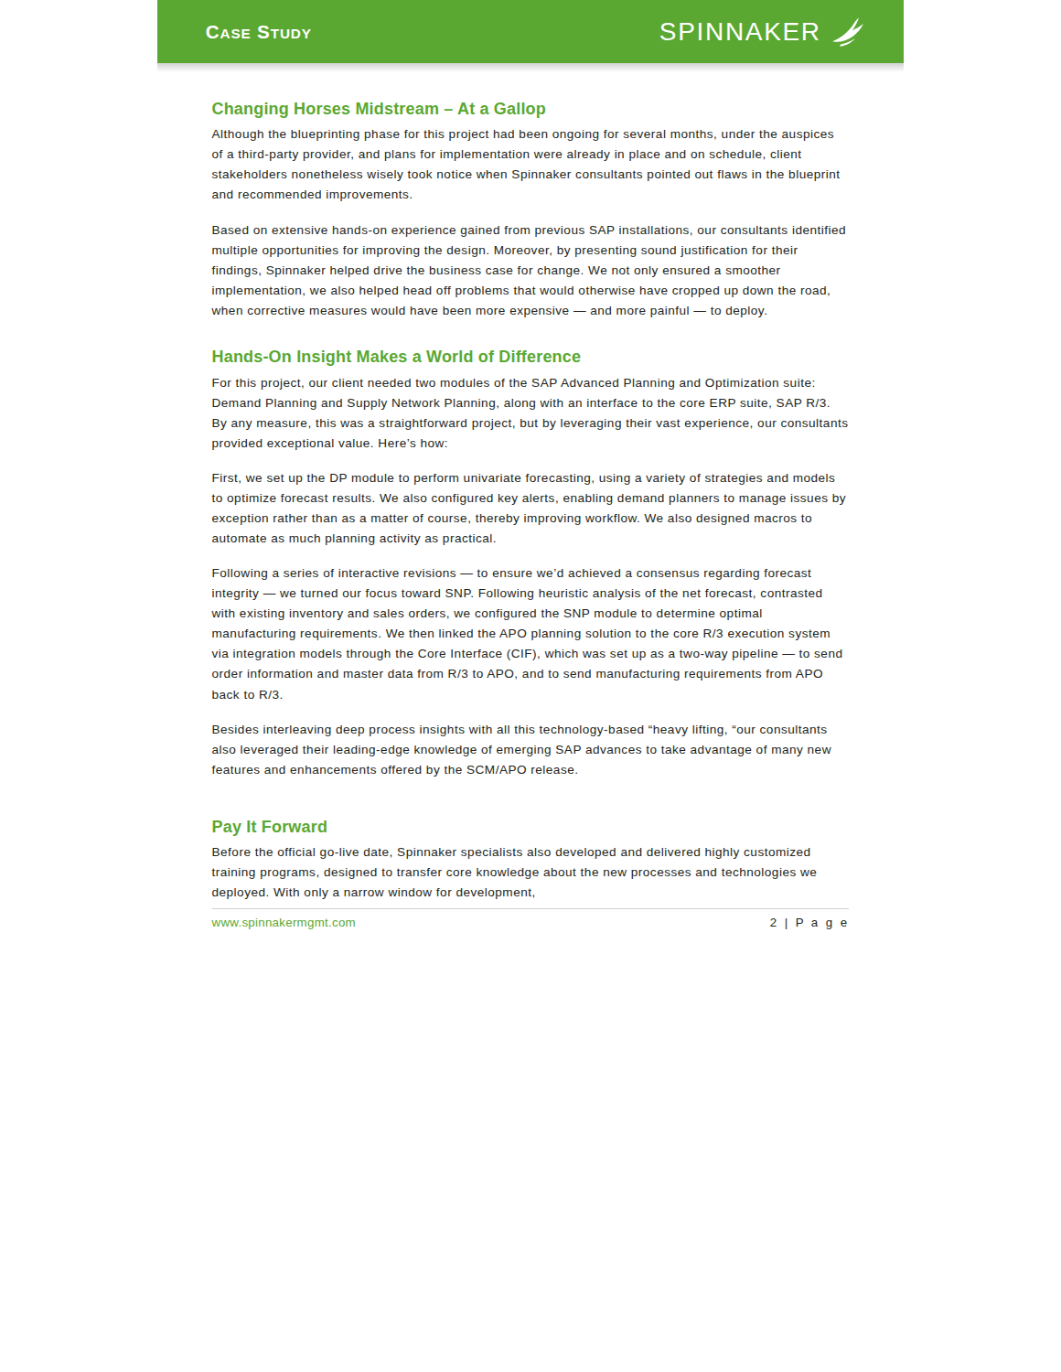CASE STUDY
SPINNAKER
Changing Horses Midstream – At a Gallop
Although the blueprinting phase for this project had been ongoing for several months, under the auspices of a third-party provider, and plans for implementation were already in place and on schedule, client stakeholders nonetheless wisely took notice when Spinnaker consultants pointed out flaws in the blueprint and recommended improvements.
Based on extensive hands-on experience gained from previous SAP installations, our consultants identified multiple opportunities for improving the design. Moreover, by presenting sound justification for their findings, Spinnaker helped drive the business case for change. We not only ensured a smoother implementation, we also helped head off problems that would otherwise have cropped up down the road, when corrective measures would have been more expensive — and more painful — to deploy.
Hands-On Insight Makes a World of Difference
For this project, our client needed two modules of the SAP Advanced Planning and Optimization suite: Demand Planning and Supply Network Planning, along with an interface to the core ERP suite, SAP R/3. By any measure, this was a straightforward project, but by leveraging their vast experience, our consultants provided exceptional value. Here’s how:
First, we set up the DP module to perform univariate forecasting, using a variety of strategies and models to optimize forecast results. We also configured key alerts, enabling demand planners to manage issues by exception rather than as a matter of course, thereby improving workflow. We also designed macros to automate as much planning activity as practical.
Following a series of interactive revisions — to ensure we’d achieved a consensus regarding forecast integrity — we turned our focus toward SNP. Following heuristic analysis of the net forecast, contrasted with existing inventory and sales orders, we configured the SNP module to determine optimal manufacturing requirements. We then linked the APO planning solution to the core R/3 execution system via integration models through the Core Interface (CIF), which was set up as a two-way pipeline — to send order information and master data from R/3 to APO, and to send manufacturing requirements from APO back to R/3.
Besides interleaving deep process insights with all this technology-based “heavy lifting, “our consultants also leveraged their leading-edge knowledge of emerging SAP advances to take advantage of many new features and enhancements offered by the SCM/APO release.
Pay It Forward
Before the official go-live date, Spinnaker specialists also developed and delivered highly customized training programs, designed to transfer core knowledge about the new processes and technologies we deployed. With only a narrow window for development,
www.spinnakermgmt.com 2 | P a g e